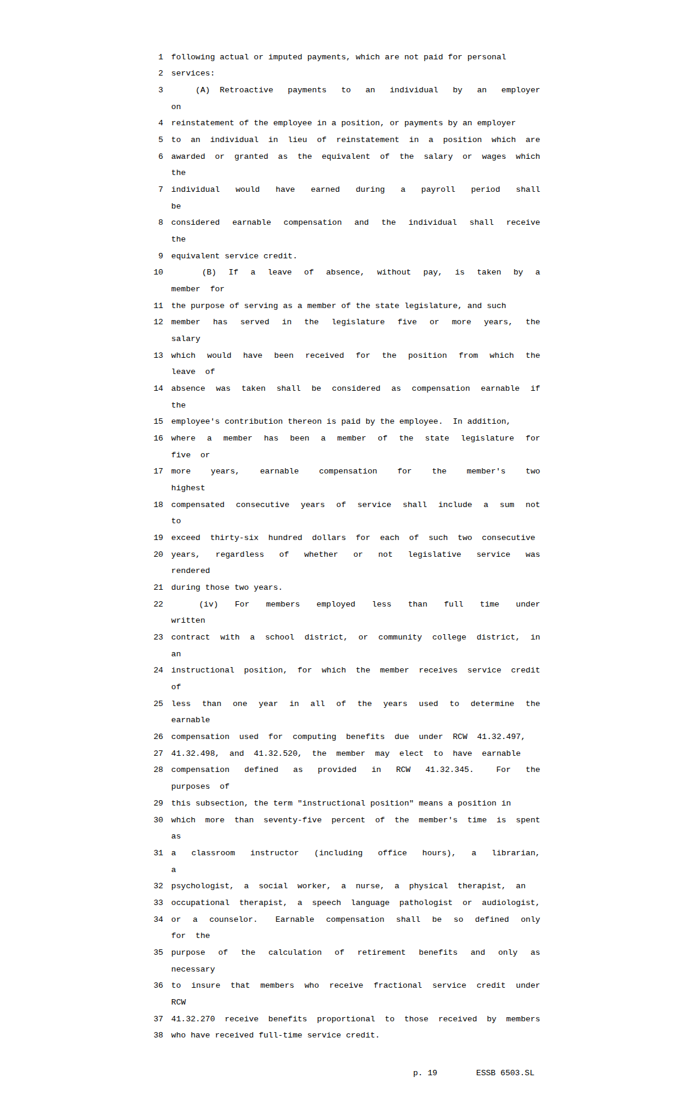following actual or imputed payments, which are not paid for personal
services:
(A) Retroactive payments to an individual by an employer on
reinstatement of the employee in a position, or payments by an employer
to an individual in lieu of reinstatement in a position which are
awarded or granted as the equivalent of the salary or wages which the
individual would have earned during a payroll period shall be
considered earnable compensation and the individual shall receive the
equivalent service credit.
(B) If a leave of absence, without pay, is taken by a member for
the purpose of serving as a member of the state legislature, and such
member has served in the legislature five or more years, the salary
which would have been received for the position from which the leave of
absence was taken shall be considered as compensation earnable if the
employee's contribution thereon is paid by the employee. In addition,
where a member has been a member of the state legislature for five or
more years, earnable compensation for the member's two highest
compensated consecutive years of service shall include a sum not to
exceed thirty-six hundred dollars for each of such two consecutive
years, regardless of whether or not legislative service was rendered
during those two years.
(iv) For members employed less than full time under written
contract with a school district, or community college district, in an
instructional position, for which the member receives service credit of
less than one year in all of the years used to determine the earnable
compensation used for computing benefits due under RCW 41.32.497,
41.32.498, and 41.32.520, the member may elect to have earnable
compensation defined as provided in RCW 41.32.345. For the purposes of
this subsection, the term "instructional position" means a position in
which more than seventy-five percent of the member's time is spent as
a classroom instructor (including office hours), a librarian, a
psychologist, a social worker, a nurse, a physical therapist, an
occupational therapist, a speech language pathologist or audiologist,
or a counselor. Earnable compensation shall be so defined only for the
purpose of the calculation of retirement benefits and only as necessary
to insure that members who receive fractional service credit under RCW
41.32.270 receive benefits proportional to those received by members
who have received full-time service credit.
p. 19 ESSB 6503.SL